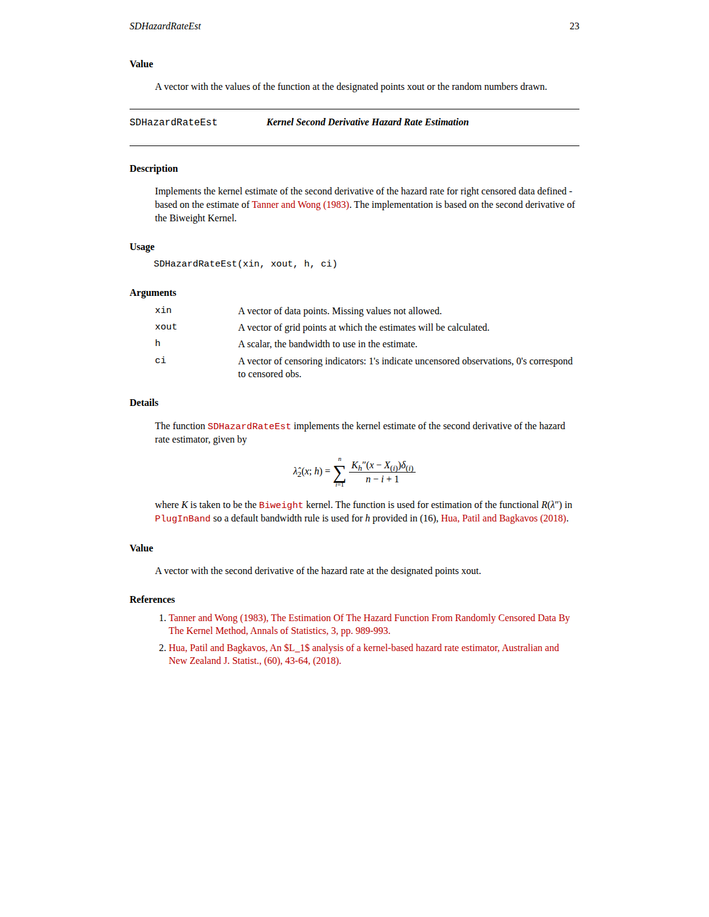SDHazardRateEst 23
Value
A vector with the values of the function at the designated points xout or the random numbers drawn.
SDHazardRateEst Kernel Second Derivative Hazard Rate Estimation
Description
Implements the kernel estimate of the second derivative of the hazard rate for right censored data defined - based on the estimate of Tanner and Wong (1983). The implementation is based on the second derivative of the Biweight Kernel.
Usage
SDHazardRateEst(xin, xout, h, ci)
Arguments
xin
A vector of data points. Missing values not allowed.
xout
A vector of grid points at which the estimates will be calculated.
h
A scalar, the bandwidth to use in the estimate.
ci
A vector of censoring indicators: 1's indicate uncensored observations, 0's correspond to censored obs.
Details
The function SDHazardRateEst implements the kernel estimate of the second derivative of the hazard rate estimator, given by
λ̂2(x; h) = n ∑ i=1 Kh″(x − X(i))δ(i) n − i + 1
where K is taken to be the Biweight kernel. The function is used for estimation of the functional R(λ″) in PlugInBand so a default bandwidth rule is used for h provided in (16), Hua, Patil and Bagkavos (2018).
Value
A vector with the second derivative of the hazard rate at the designated points xout.
References
Tanner and Wong (1983), The Estimation Of The Hazard Function From Randomly Censored Data By The Kernel Method, Annals of Statistics, 3, pp. 989-993.
Hua, Patil and Bagkavos, An $L_1$ analysis of a kernel-based hazard rate estimator, Australian and New Zealand J. Statist., (60), 43-64, (2018).